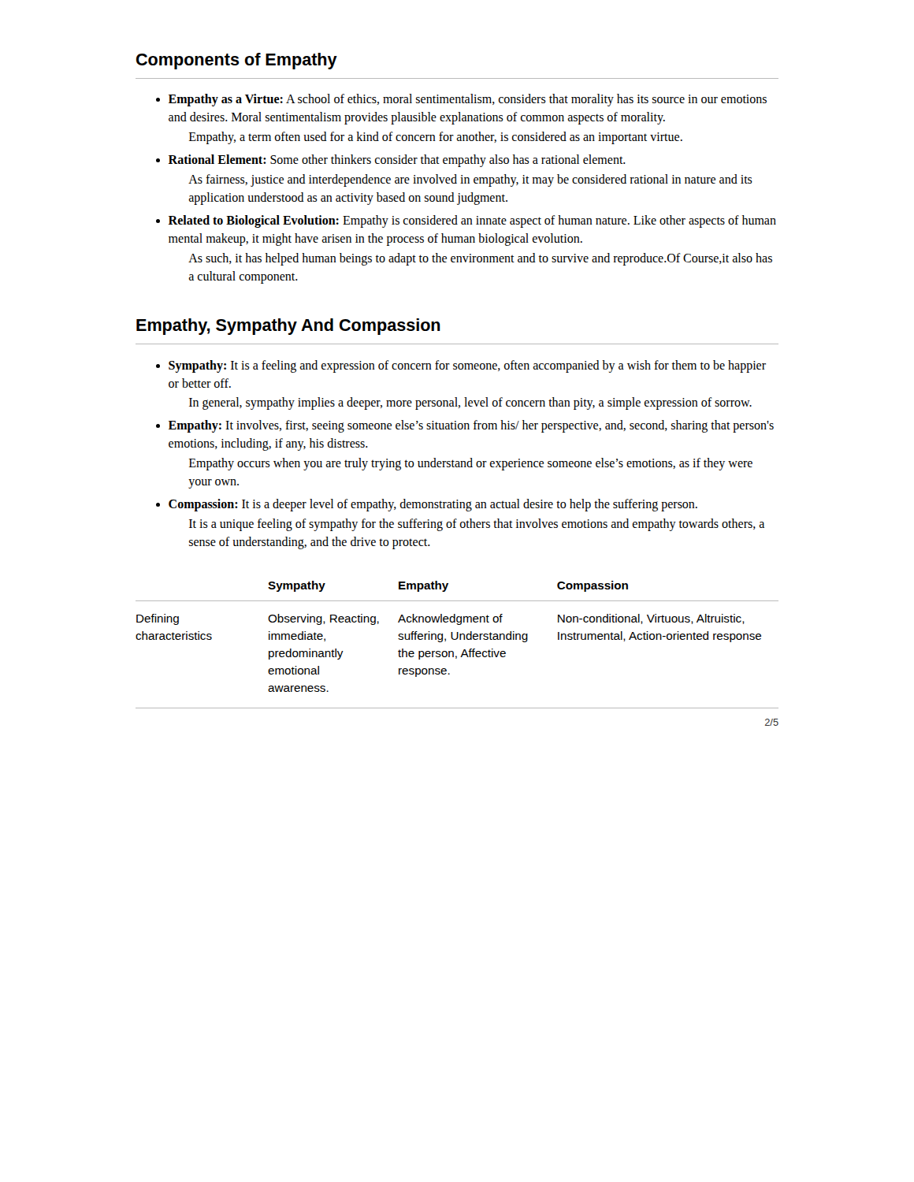Components of Empathy
Empathy as a Virtue: A school of ethics, moral sentimentalism, considers that morality has its source in our emotions and desires. Moral sentimentalism provides plausible explanations of common aspects of morality.
Empathy, a term often used for a kind of concern for another, is considered as an important virtue.
Rational Element: Some other thinkers consider that empathy also has a rational element.
As fairness, justice and interdependence are involved in empathy, it may be considered rational in nature and its application understood as an activity based on sound judgment.
Related to Biological Evolution: Empathy is considered an innate aspect of human nature. Like other aspects of human mental makeup, it might have arisen in the process of human biological evolution.
As such, it has helped human beings to adapt to the environment and to survive and reproduce.Of Course,it also has a cultural component.
Empathy, Sympathy And Compassion
Sympathy: It is a feeling and expression of concern for someone, often accompanied by a wish for them to be happier or better off.
In general, sympathy implies a deeper, more personal, level of concern than pity, a simple expression of sorrow.
Empathy: It involves, first, seeing someone else’s situation from his/ her perspective, and, second, sharing that person's emotions, including, if any, his distress.
Empathy occurs when you are truly trying to understand or experience someone else’s emotions, as if they were your own.
Compassion: It is a deeper level of empathy, demonstrating an actual desire to help the suffering person.
It is a unique feeling of sympathy for the suffering of others that involves emotions and empathy towards others, a sense of understanding, and the drive to protect.
| | Sympathy | Empathy | Compassion |
| --- | --- | --- | --- |
| Defining characteristics | Observing, Reacting, immediate, predominantly emotional awareness. | Acknowledgment of suffering, Understanding the person, Affective response. | Non-conditional, Virtuous, Altruistic, Instrumental, Action-oriented response |
2/5